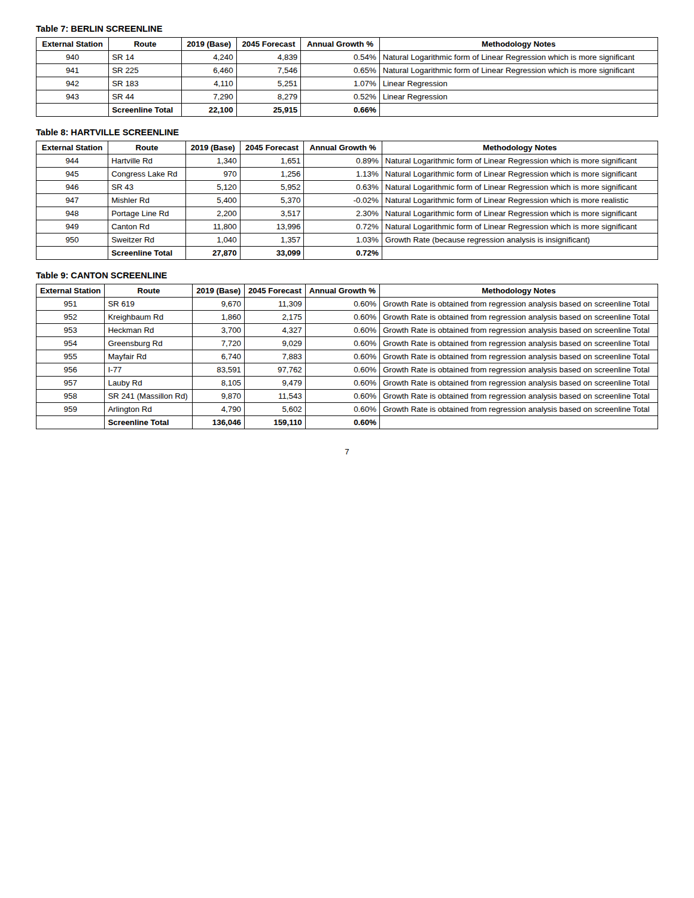Table 7: BERLIN SCREENLINE
| External Station | Route | 2019 (Base) | 2045 Forecast | Annual Growth % | Methodology Notes |
| --- | --- | --- | --- | --- | --- |
| 940 | SR 14 | 4,240 | 4,839 | 0.54% | Natural Logarithmic form of Linear Regression which is more significant |
| 941 | SR 225 | 6,460 | 7,546 | 0.65% | Natural Logarithmic form of Linear Regression which is more significant |
| 942 | SR 183 | 4,110 | 5,251 | 1.07% | Linear Regression |
| 943 | SR 44 | 7,290 | 8,279 | 0.52% | Linear Regression |
| | Screenline Total | 22,100 | 25,915 | 0.66% | |
Table 8: HARTVILLE SCREENLINE
| External Station | Route | 2019 (Base) | 2045 Forecast | Annual Growth % | Methodology Notes |
| --- | --- | --- | --- | --- | --- |
| 944 | Hartville Rd | 1,340 | 1,651 | 0.89% | Natural Logarithmic form of Linear Regression which is more significant |
| 945 | Congress Lake Rd | 970 | 1,256 | 1.13% | Natural Logarithmic form of Linear Regression which is more significant |
| 946 | SR 43 | 5,120 | 5,952 | 0.63% | Natural Logarithmic form of Linear Regression which is more significant |
| 947 | Mishler Rd | 5,400 | 5,370 | -0.02% | Natural Logarithmic form of Linear Regression which is more realistic |
| 948 | Portage Line Rd | 2,200 | 3,517 | 2.30% | Natural Logarithmic form of Linear Regression which is more significant |
| 949 | Canton Rd | 11,800 | 13,996 | 0.72% | Natural Logarithmic form of Linear Regression which is more significant |
| 950 | Sweitzer Rd | 1,040 | 1,357 | 1.03% | Growth Rate (because regression analysis is insignificant) |
| | Screenline Total | 27,870 | 33,099 | 0.72% | |
Table 9: CANTON SCREENLINE
| External Station | Route | 2019 (Base) | 2045 Forecast | Annual Growth % | Methodology Notes |
| --- | --- | --- | --- | --- | --- |
| 951 | SR 619 | 9,670 | 11,309 | 0.60% | Growth Rate is obtained from regression analysis based on screenline Total |
| 952 | Kreighbaum Rd | 1,860 | 2,175 | 0.60% | Growth Rate is obtained from regression analysis based on screenline Total |
| 953 | Heckman Rd | 3,700 | 4,327 | 0.60% | Growth Rate is obtained from regression analysis based on screenline Total |
| 954 | Greensburg Rd | 7,720 | 9,029 | 0.60% | Growth Rate is obtained from regression analysis based on screenline Total |
| 955 | Mayfair Rd | 6,740 | 7,883 | 0.60% | Growth Rate is obtained from regression analysis based on screenline Total |
| 956 | I-77 | 83,591 | 97,762 | 0.60% | Growth Rate is obtained from regression analysis based on screenline Total |
| 957 | Lauby Rd | 8,105 | 9,479 | 0.60% | Growth Rate is obtained from regression analysis based on screenline Total |
| 958 | SR 241 (Massillon Rd) | 9,870 | 11,543 | 0.60% | Growth Rate is obtained from regression analysis based on screenline Total |
| 959 | Arlington Rd | 4,790 | 5,602 | 0.60% | Growth Rate is obtained from regression analysis based on screenline Total |
| | Screenline Total | 136,046 | 159,110 | 0.60% | |
7